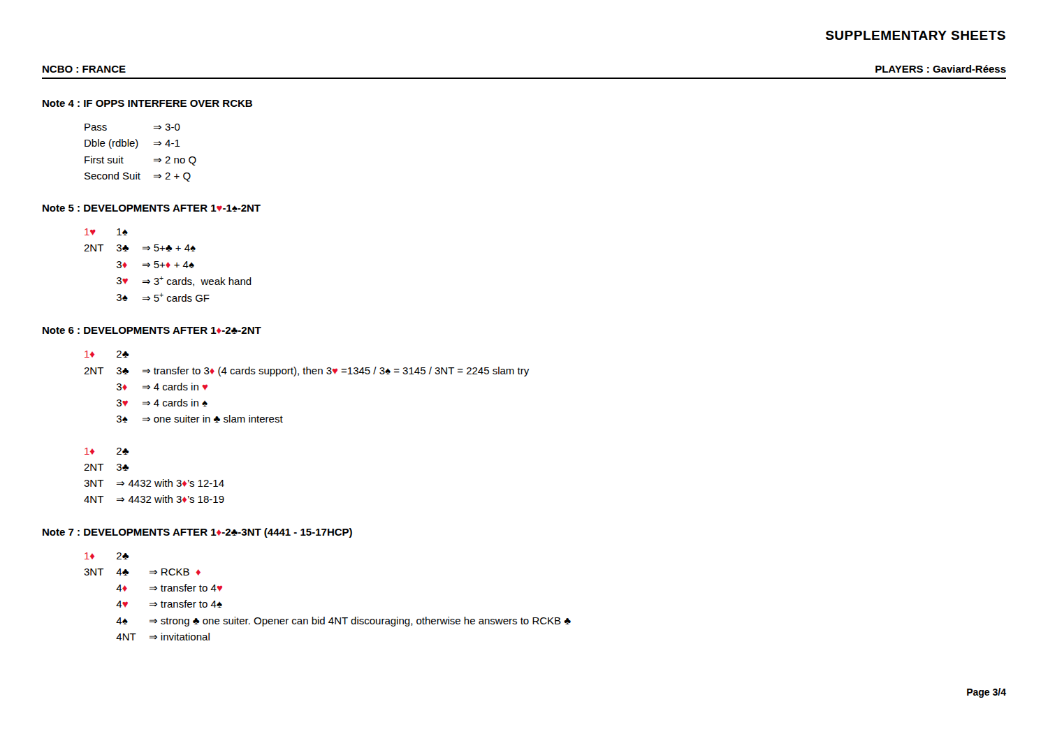SUPPLEMENTARY SHEETS
NCBO : FRANCE PLAYERS : Gaviard-Réess
Note 4 : IF OPPS INTERFERE OVER RCKB
| Pass | ⇒ 3-0 |
| Dble (rdble) | ⇒ 4-1 |
| First suit | ⇒ 2 no Q |
| Second Suit | ⇒ 2 + Q |
Note 5 : DEVELOPMENTS AFTER 1♥-1♠-2NT
| 1♥ | 1♠ | |
| 2NT | 3♣ | ⇒ 5+♣ + 4♠ |
| | 3 ♦ | ⇒ 5+ ♦ + 4♠ |
| | 3 ♥ | ⇒ 3 + cards, weak hand |
| | 3♠ | ⇒ 5 + cards GF |
Note 6 : DEVELOPMENTS AFTER 1♦-2♣-2NT
| 1♦ | 2♣ | |
| 2NT | 3♣ | ⇒ transfer to 3 ♦ (4 cards support), then 3 ♥ =1345 / 3♠ = 3145 / 3NT = 2245 slam try |
| | 3 ♦ | ⇒ 4 cards in ♥ |
| | 3 ♥ | ⇒ 4 cards in ♠ |
| | 3♠ | ⇒ one suiter in ♣ slam interest |
| 1♦ | 2♣ |
| 2NT | 3♣ |
| 3NT | ⇒ 4432 with 3 ♦ ’s 12-14 |
| 4NT | ⇒ 4432 with 3 ♦ ’s 18-19 |
Note 7 : DEVELOPMENTS AFTER 1♦-2♣-3NT (4441 - 15-17HCP)
| 1♦ | 2♣ | |
| 3NT | 4♣ | ⇒ RCKB ♦ |
| | 4 ♦ | ⇒ transfer to 4 ♥ |
| | 4 ♥ | ⇒ transfer to 4♠ |
| | 4♠ | ⇒ strong ♣ one suiter. Opener can bid 4NT discouraging, otherwise he answers to RCKB ♣ |
| | 4NT | ⇒ invitational |
Page 3/4